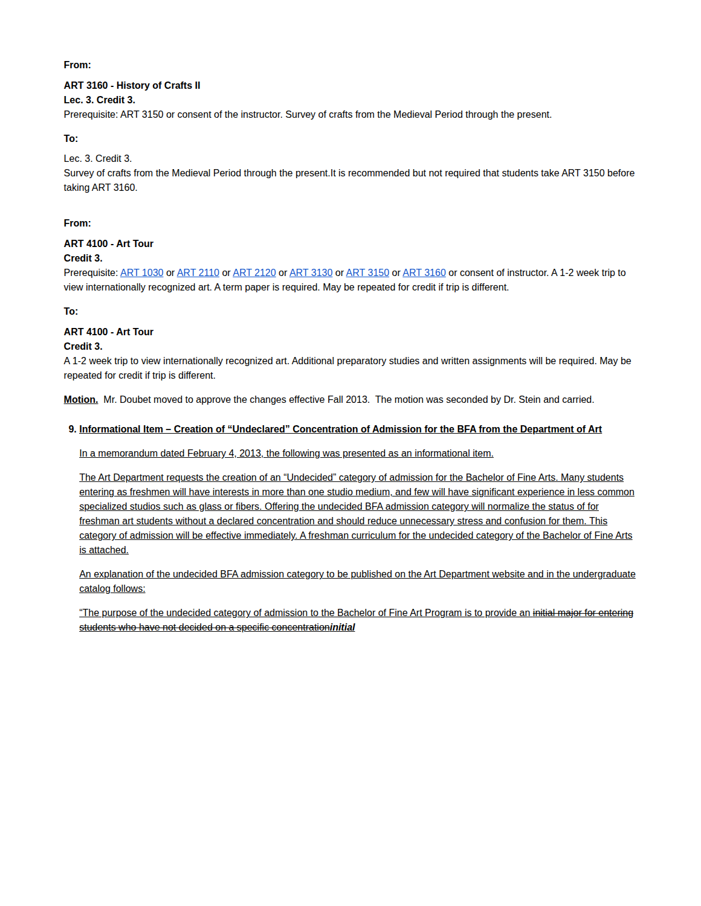From:
ART 3160 - History of Crafts II
Lec. 3. Credit 3.
Prerequisite: ART 3150 or consent of the instructor. Survey of crafts from the Medieval Period through the present.
To:
Lec. 3. Credit 3.
Survey of crafts from the Medieval Period through the present.It is recommended but not required that students take ART 3150 before taking ART 3160.
From:
ART 4100 - Art Tour
Credit 3.
Prerequisite: ART 1030 or ART 2110 or ART 2120 or ART 3130 or ART 3150 or ART 3160 or consent of instructor. A 1-2 week trip to view internationally recognized art. A term paper is required. May be repeated for credit if trip is different.
To:
ART 4100 - Art Tour
Credit 3.
A 1-2 week trip to view internationally recognized art. Additional preparatory studies and written assignments will be required. May be repeated for credit if trip is different.
Motion. Mr. Doubet moved to approve the changes effective Fall 2013. The motion was seconded by Dr. Stein and carried.
Informational Item – Creation of “Undeclared” Concentration of Admission for the BFA from the Department of Art
In a memorandum dated February 4, 2013, the following was presented as an informational item.
The Art Department requests the creation of an “Undecided” category of admission for the Bachelor of Fine Arts. Many students entering as freshmen will have interests in more than one studio medium, and few will have significant experience in less common specialized studios such as glass or fibers. Offering the undecided BFA admission category will normalize the status of for freshman art students without a declared concentration and should reduce unnecessary stress and confusion for them. This category of admission will be effective immediately. A freshman curriculum for the undecided category of the Bachelor of Fine Arts is attached.
An explanation of the undecided BFA admission category to be published on the Art Department website and in the undergraduate catalog follows:
“The purpose of the undecided category of admission to the Bachelor of Fine Art Program is to provide an initial major for entering students who have not decided on a specific concentration initial